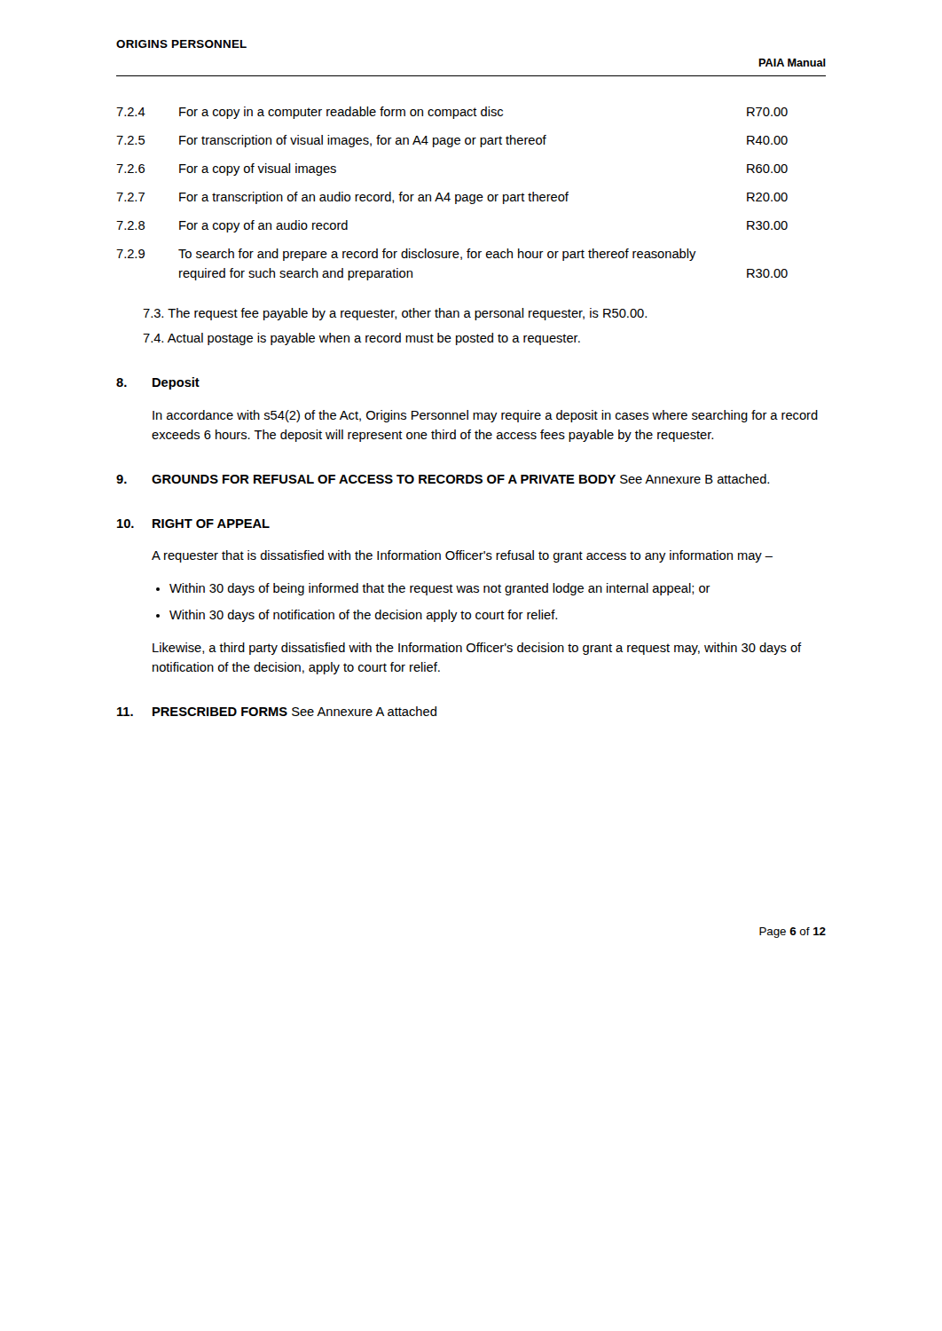ORIGINS PERSONNEL
PAIA Manual
| 7.2.4 | For a copy in a computer readable form on compact disc | R70.00 |
| 7.2.5 | For transcription of visual images, for an A4 page or part thereof | R40.00 |
| 7.2.6 | For a copy of visual images | R60.00 |
| 7.2.7 | For a transcription of an audio record, for an A4 page or part thereof | R20.00 |
| 7.2.8 | For a copy of an audio record | R30.00 |
| 7.2.9 | To search for and prepare a record for disclosure, for each hour or part thereof reasonably required for such search and preparation | R30.00 |
7.3. The request fee payable by a requester, other than a personal requester, is R50.00.
7.4. Actual postage is payable when a record must be posted to a requester.
8.
Deposit
In accordance with s54(2) of the Act, Origins Personnel may require a deposit in cases where searching for a record exceeds 6 hours. The deposit will represent one third of the access fees payable by the requester.
9.
GROUNDS FOR REFUSAL OF ACCESS TO RECORDS OF A PRIVATE BODY See Annexure B attached.
10.
RIGHT OF APPEAL
A requester that is dissatisfied with the Information Officer's refusal to grant access to any information may –
Within 30 days of being informed that the request was not granted lodge an internal appeal; or
Within 30 days of notification of the decision apply to court for relief.
Likewise, a third party dissatisfied with the Information Officer's decision to grant a request may, within 30 days of notification of the decision, apply to court for relief.
11.
PRESCRIBED FORMS See Annexure A attached
Page 6 of 12